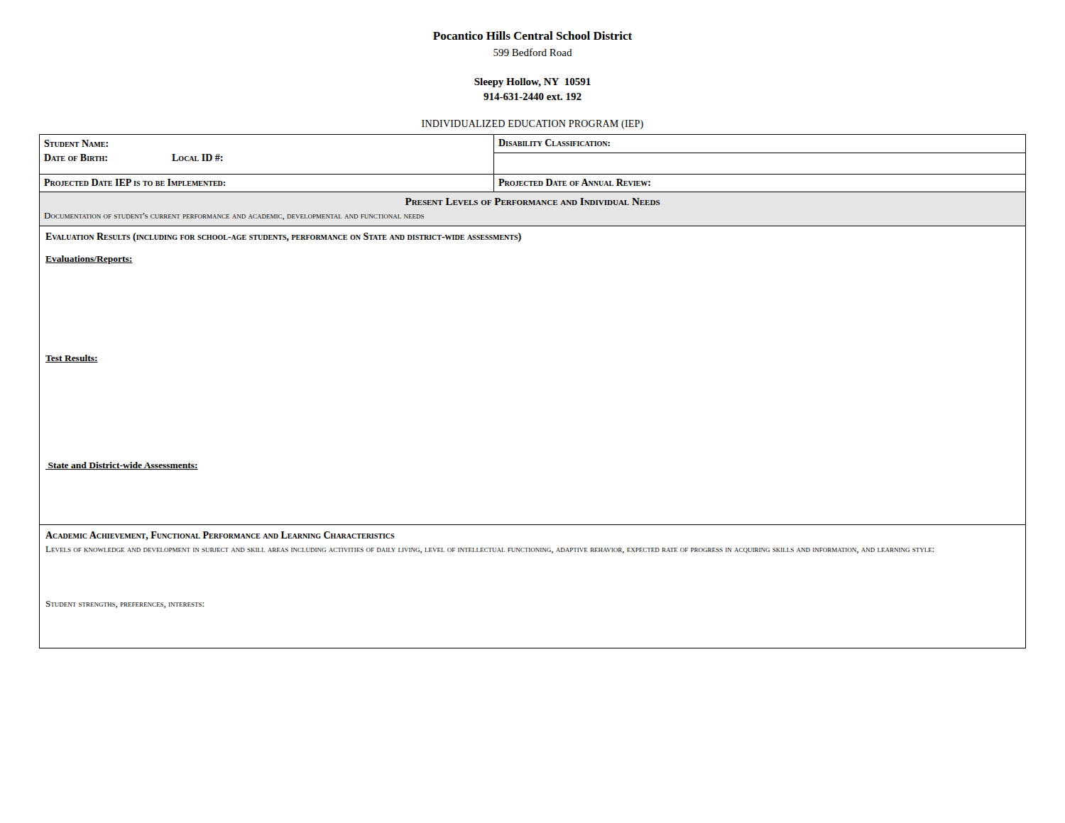Pocantico Hills Central School District
599 Bedford Road
Sleepy Hollow, NY 10591
914-631-2440 ext. 192
INDIVIDUALIZED EDUCATION PROGRAM (IEP)
| Student Name: Date of Birth: Local ID #: | Disability Classification : |
| Projected Date IEP is to be Implemented : | Projected Date of Annual Review: |
Present Levels of Performance and Individual Needs
Documentation of student's current performance and academic, developmental and functional needs
Evaluation Results (including for school-age students, performance on State and district-wide assessments)
Evaluations/Reports:
Test Results:
State and District-wide Assessments:
Academic Achievement, Functional Performance and Learning Characteristics
Levels of knowledge and development in subject and skill areas including activities of daily living, level of intellectual functioning, adaptive behavior, expected rate of progress in acquiring skills and information, and learning style:
Student strengths, preferences, interests: